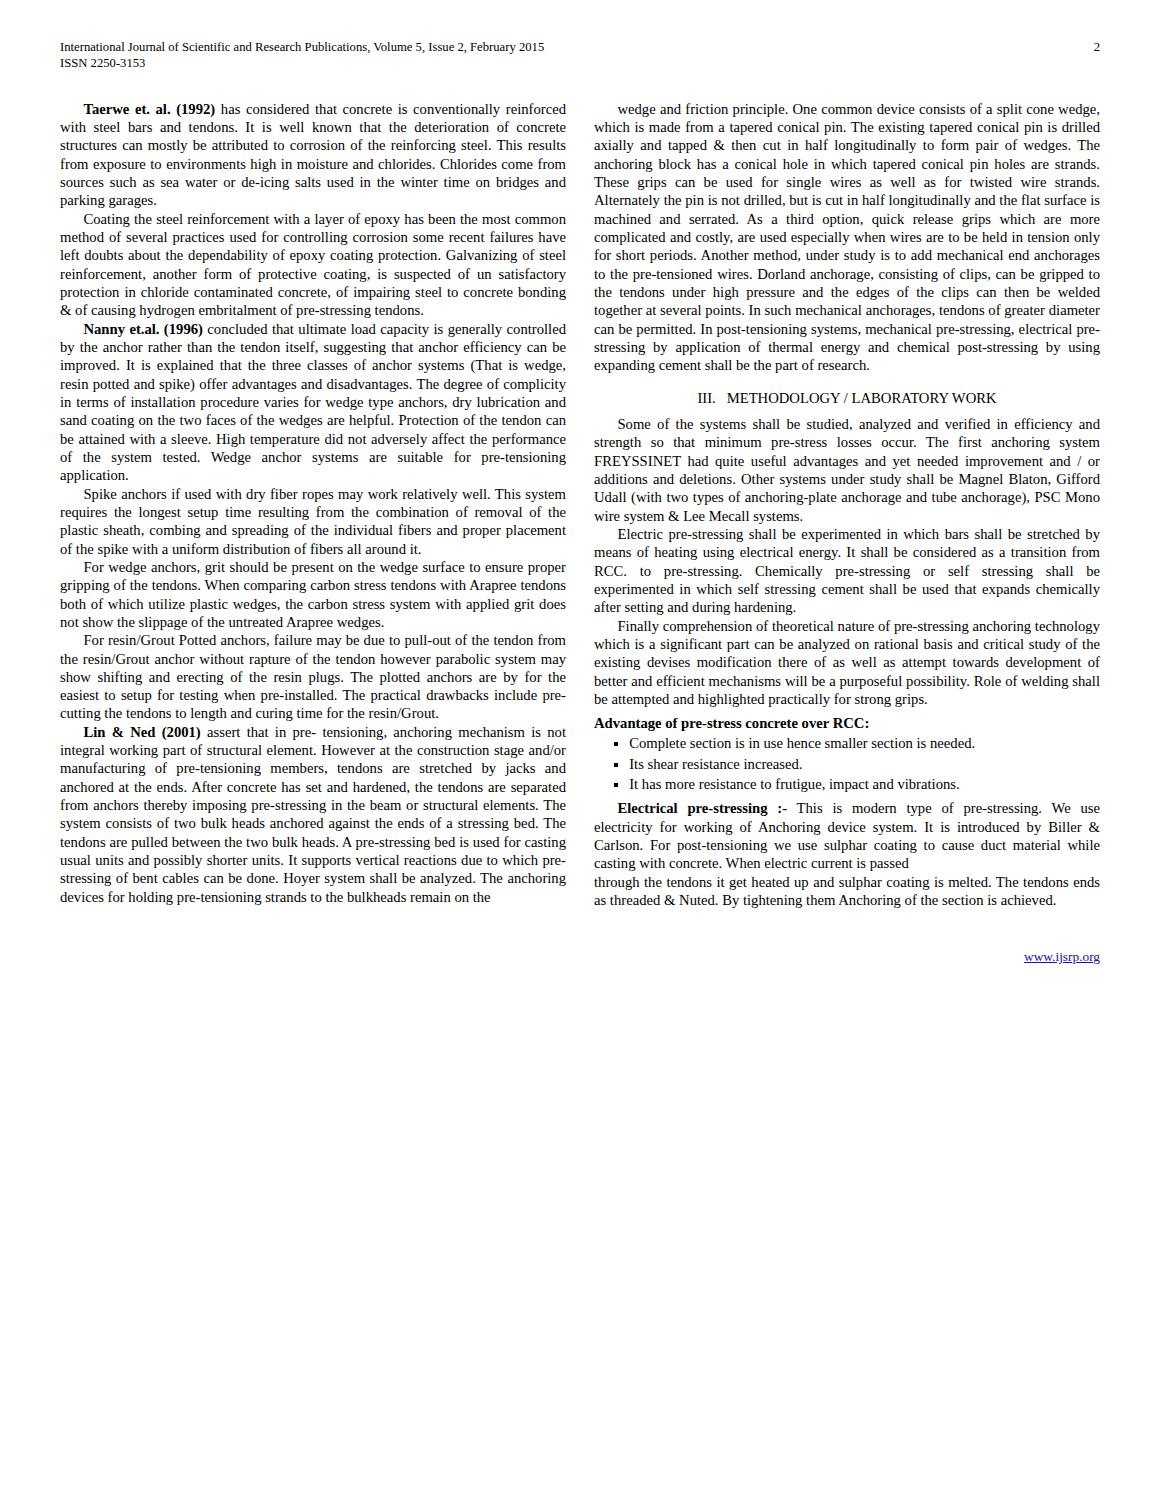International Journal of Scientific and Research Publications, Volume 5, Issue 2, February 2015 ISSN 2250-3153 2
Taerwe et. al. (1992) has considered that concrete is conventionally reinforced with steel bars and tendons. It is well known that the deterioration of concrete structures can mostly be attributed to corrosion of the reinforcing steel. This results from exposure to environments high in moisture and chlorides. Chlorides come from sources such as sea water or de-icing salts used in the winter time on bridges and parking garages.
Coating the steel reinforcement with a layer of epoxy has been the most common method of several practices used for controlling corrosion some recent failures have left doubts about the dependability of epoxy coating protection. Galvanizing of steel reinforcement, another form of protective coating, is suspected of un satisfactory protection in chloride contaminated concrete, of impairing steel to concrete bonding & of causing hydrogen embritalment of pre-stressing tendons.
Nanny et.al. (1996) concluded that ultimate load capacity is generally controlled by the anchor rather than the tendon itself, suggesting that anchor efficiency can be improved. It is explained that the three classes of anchor systems (That is wedge, resin potted and spike) offer advantages and disadvantages. The degree of complicity in terms of installation procedure varies for wedge type anchors, dry lubrication and sand coating on the two faces of the wedges are helpful. Protection of the tendon can be attained with a sleeve. High temperature did not adversely affect the performance of the system tested. Wedge anchor systems are suitable for pre-tensioning application.
Spike anchors if used with dry fiber ropes may work relatively well. This system requires the longest setup time resulting from the combination of removal of the plastic sheath, combing and spreading of the individual fibers and proper placement of the spike with a uniform distribution of fibers all around it.
For wedge anchors, grit should be present on the wedge surface to ensure proper gripping of the tendons. When comparing carbon stress tendons with Arapree tendons both of which utilize plastic wedges, the carbon stress system with applied grit does not show the slippage of the untreated Arapree wedges.
For resin/Grout Potted anchors, failure may be due to pull-out of the tendon from the resin/Grout anchor without rapture of the tendon however parabolic system may show shifting and erecting of the resin plugs. The plotted anchors are by for the easiest to setup for testing when pre-installed. The practical drawbacks include pre-cutting the tendons to length and curing time for the resin/Grout.
Lin & Ned (2001) assert that in pre- tensioning, anchoring mechanism is not integral working part of structural element. However at the construction stage and/or manufacturing of pre-tensioning members, tendons are stretched by jacks and anchored at the ends. After concrete has set and hardened, the tendons are separated from anchors thereby imposing pre-stressing in the beam or structural elements. The system consists of two bulk heads anchored against the ends of a stressing bed. The tendons are pulled between the two bulk heads. A pre-stressing bed is used for casting usual units and possibly shorter units. It supports vertical reactions due to which pre-stressing of bent cables can be done. Hoyer system shall be analyzed. The anchoring devices for holding pre-tensioning strands to the bulkheads remain on the
wedge and friction principle. One common device consists of a split cone wedge, which is made from a tapered conical pin. The existing tapered conical pin is drilled axially and tapped & then cut in half longitudinally to form pair of wedges. The anchoring block has a conical hole in which tapered conical pin holes are strands. These grips can be used for single wires as well as for twisted wire strands. Alternately the pin is not drilled, but is cut in half longitudinally and the flat surface is machined and serrated. As a third option, quick release grips which are more complicated and costly, are used especially when wires are to be held in tension only for short periods. Another method, under study is to add mechanical end anchorages to the pre-tensioned wires. Dorland anchorage, consisting of clips, can be gripped to the tendons under high pressure and the edges of the clips can then be welded together at several points. In such mechanical anchorages, tendons of greater diameter can be permitted. In post-tensioning systems, mechanical pre-stressing, electrical pre-stressing by application of thermal energy and chemical post-stressing by using expanding cement shall be the part of research.
III. METHODOLOGY / LABORATORY WORK
Some of the systems shall be studied, analyzed and verified in efficiency and strength so that minimum pre-stress losses occur. The first anchoring system FREYSSINET had quite useful advantages and yet needed improvement and / or additions and deletions. Other systems under study shall be Magnel Blaton, Gifford Udall (with two types of anchoring-plate anchorage and tube anchorage), PSC Mono wire system & Lee Mecall systems.
Electric pre-stressing shall be experimented in which bars shall be stretched by means of heating using electrical energy. It shall be considered as a transition from RCC. to pre-stressing. Chemically pre-stressing or self stressing shall be experimented in which self stressing cement shall be used that expands chemically after setting and during hardening.
Finally comprehension of theoretical nature of pre-stressing anchoring technology which is a significant part can be analyzed on rational basis and critical study of the existing devises modification there of as well as attempt towards development of better and efficient mechanisms will be a purposeful possibility. Role of welding shall be attempted and highlighted practically for strong grips.
Advantage of pre-stress concrete over RCC:
Complete section is in use hence smaller section is needed.
Its shear resistance increased.
It has more resistance to frutigue, impact and vibrations.
Electrical pre-stressing :- This is modern type of pre-stressing. We use electricity for working of Anchoring device system. It is introduced by Biller & Carlson. For post-tensioning we use sulphar coating to cause duct material while casting with concrete. When electric current is passed
through the tendons it get heated up and sulphar coating is melted. The tendons ends as threaded & Nuted. By tightening them Anchoring of the section is achieved.
www.ijsrp.org